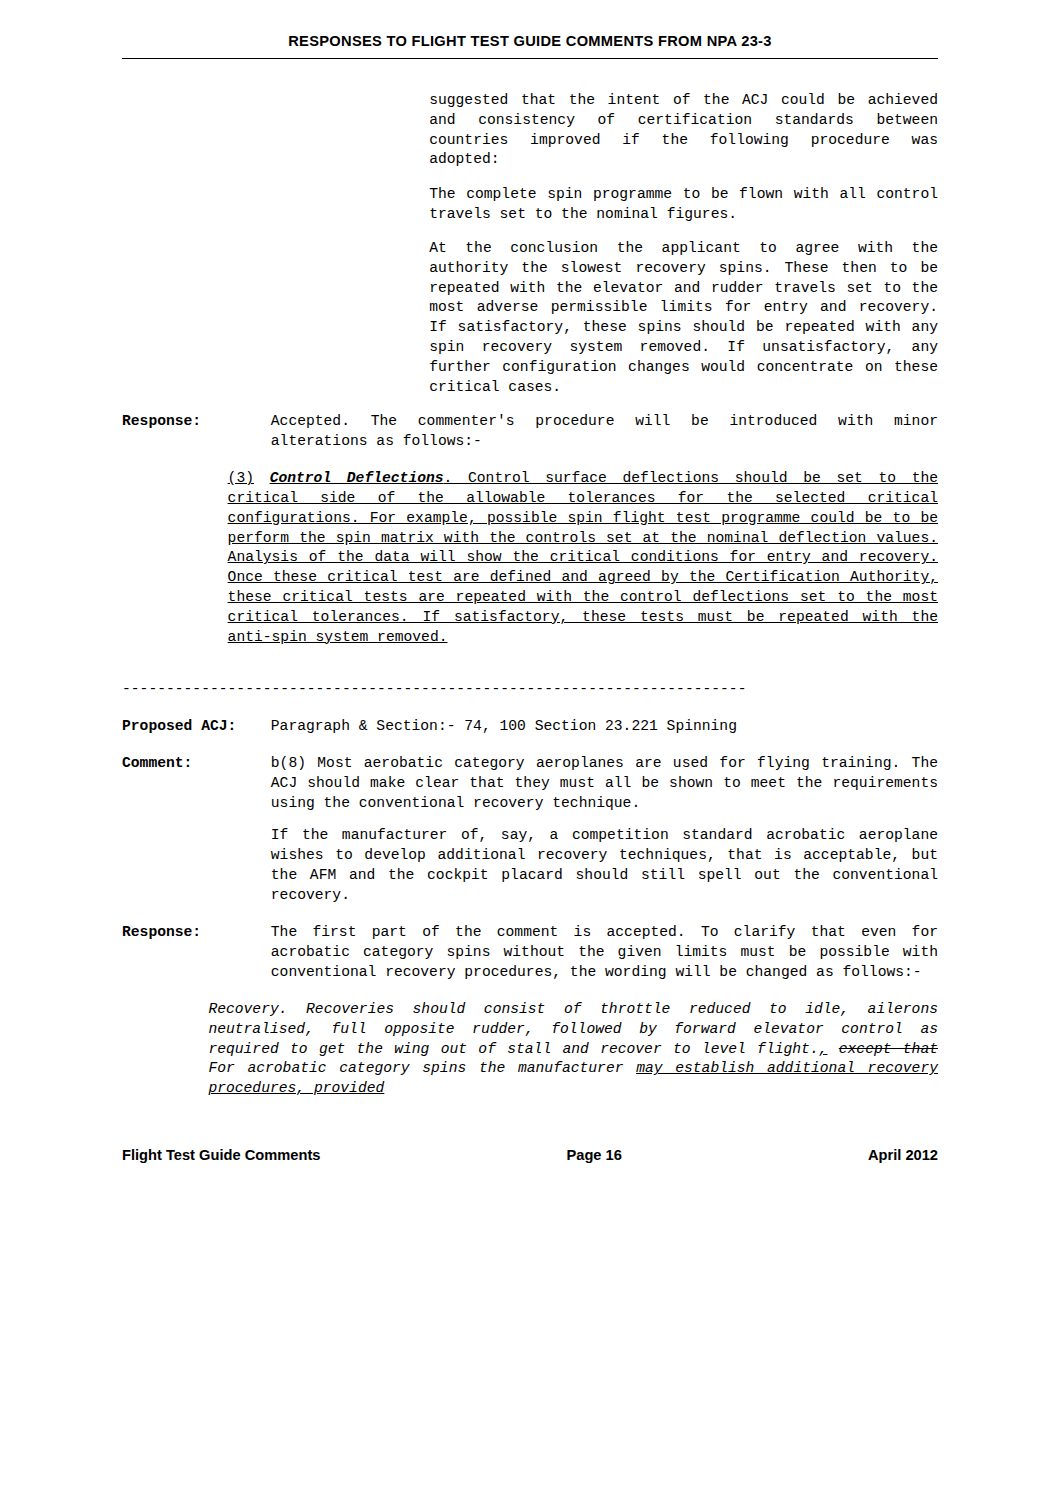RESPONSES TO FLIGHT TEST GUIDE COMMENTS FROM NPA 23-3
suggested that the intent of the ACJ could be achieved and consistency of certification standards between countries improved if the following procedure was adopted:
The complete spin programme to be flown with all control travels set to the nominal figures.
At the conclusion the applicant to agree with the authority the slowest recovery spins. These then to be repeated with the elevator and rudder travels set to the most adverse permissible limits for entry and recovery. If satisfactory, these spins should be repeated with any spin recovery system removed. If unsatisfactory, any further configuration changes would concentrate on these critical cases.
Response:
Accepted. The commenter's procedure will be introduced with minor alterations as follows:-
(3) Control Deflections. Control surface deflections should be set to the critical side of the allowable tolerances for the selected critical configurations. For example, possible spin flight test programme could be to be perform the spin matrix with the controls set at the nominal deflection values. Analysis of the data will show the critical conditions for entry and recovery. Once these critical test are defined and agreed by the Certification Authority, these critical tests are repeated with the control deflections set to the most critical tolerances. If satisfactory, these tests must be repeated with the anti-spin system removed.
-----------------------------------------------------------------------
Proposed ACJ:
Paragraph & Section:- 74, 100 Section 23.221 Spinning
Comment:
b(8) Most aerobatic category aeroplanes are used for flying training. The ACJ should make clear that they must all be shown to meet the requirements using the conventional recovery technique.
If the manufacturer of, say, a competition standard acrobatic aeroplane wishes to develop additional recovery techniques, that is acceptable, but the AFM and the cockpit placard should still spell out the conventional recovery.
Response:
The first part of the comment is accepted. To clarify that even for acrobatic category spins without the given limits must be possible with conventional recovery procedures, the wording will be changed as follows:-
Recovery. Recoveries should consist of throttle reduced to idle, ailerons neutralised, full opposite rudder, followed by forward elevator control as required to get the wing out of stall and recover to level flight., except that For acrobatic category spins the manufacturer may establish additional recovery procedures, provided
Flight Test Guide Comments
Page 16
April 2012